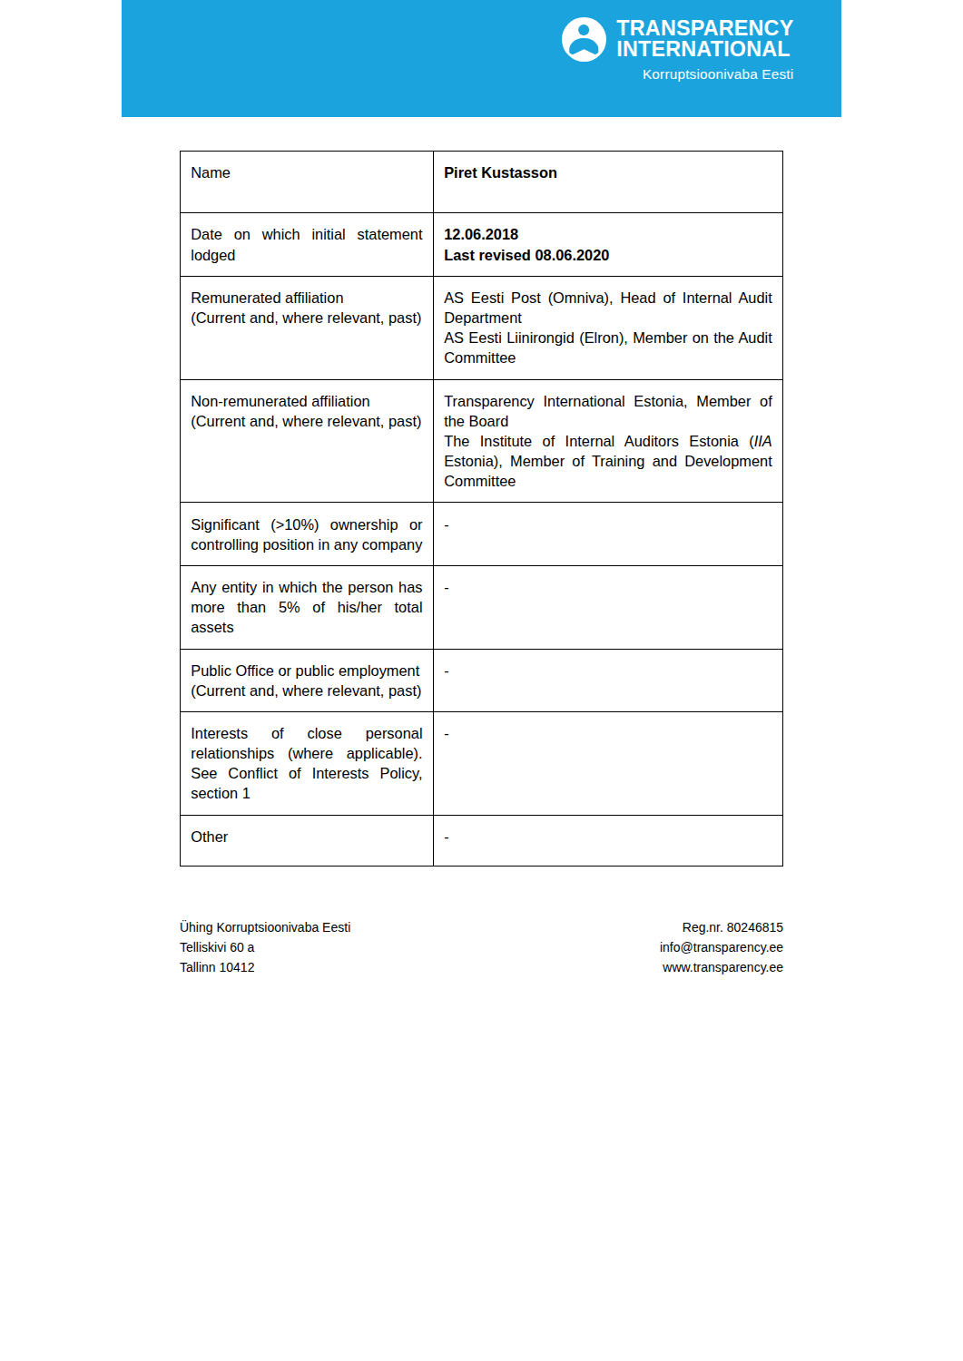TRANSPARENCY INTERNATIONAL
Korruptsioonivaba Eesti
| Name | Piret Kustasson |
| Date on which initial statement lodged | 12.06.2018 Last revised 08.06.2020 |
| Remunerated affiliation (Current and, where relevant, past) | AS Eesti Post (Omniva), Head of Internal Audit Department AS Eesti Liinirongid (Elron), Member on the Audit Committee |
| Non-remunerated affiliation (Current and, where relevant, past) | Transparency International Estonia, Member of the Board The Institute of Internal Auditors Estonia ( IIA Estonia), Member of Training and Development Committee |
| Significant (>10%) ownership or controlling position in any company | - |
| Any entity in which the person has more than 5% of his/her total assets | - |
| Public Office or public employment (Current and, where relevant, past) | - |
| Interests of close personal relationships (where applicable). See Conflict of Interests Policy, section 1 | - |
| Other | - |
Ühing Korruptsioonivaba Eesti
Telliskivi 60 a
Tallinn 10412
Reg.nr. 80246815
info@transparency.ee
www.transparency.ee